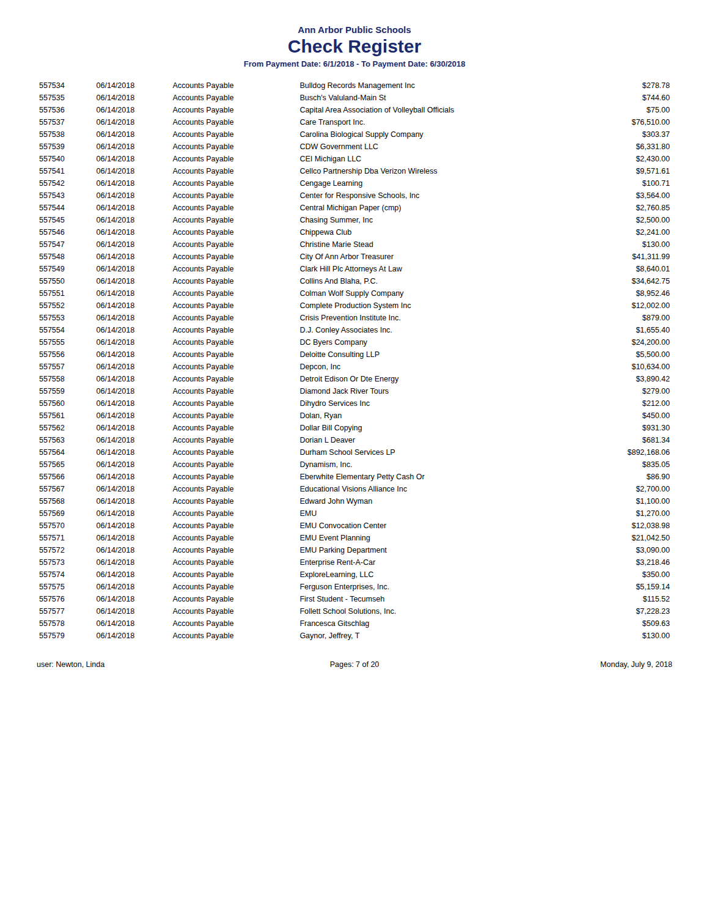Ann Arbor Public Schools
Check Register
From Payment Date: 6/1/2018 - To Payment Date: 6/30/2018
| 557534 | 06/14/2018 | Accounts Payable | Bulldog Records Management Inc | $278.78 |
| 557535 | 06/14/2018 | Accounts Payable | Busch's Valuland-Main St | $744.60 |
| 557536 | 06/14/2018 | Accounts Payable | Capital Area Association of Volleyball Officials | $75.00 |
| 557537 | 06/14/2018 | Accounts Payable | Care Transport Inc. | $76,510.00 |
| 557538 | 06/14/2018 | Accounts Payable | Carolina Biological Supply Company | $303.37 |
| 557539 | 06/14/2018 | Accounts Payable | CDW Government LLC | $6,331.80 |
| 557540 | 06/14/2018 | Accounts Payable | CEI Michigan LLC | $2,430.00 |
| 557541 | 06/14/2018 | Accounts Payable | Cellco Partnership Dba Verizon Wireless | $9,571.61 |
| 557542 | 06/14/2018 | Accounts Payable | Cengage Learning | $100.71 |
| 557543 | 06/14/2018 | Accounts Payable | Center for Responsive Schools, Inc | $3,564.00 |
| 557544 | 06/14/2018 | Accounts Payable | Central Michigan Paper (cmp) | $2,760.85 |
| 557545 | 06/14/2018 | Accounts Payable | Chasing Summer, Inc | $2,500.00 |
| 557546 | 06/14/2018 | Accounts Payable | Chippewa Club | $2,241.00 |
| 557547 | 06/14/2018 | Accounts Payable | Christine Marie Stead | $130.00 |
| 557548 | 06/14/2018 | Accounts Payable | City Of Ann Arbor Treasurer | $41,311.99 |
| 557549 | 06/14/2018 | Accounts Payable | Clark Hill Plc Attorneys At Law | $8,640.01 |
| 557550 | 06/14/2018 | Accounts Payable | Collins And Blaha, P.C. | $34,642.75 |
| 557551 | 06/14/2018 | Accounts Payable | Colman Wolf Supply Company | $8,952.46 |
| 557552 | 06/14/2018 | Accounts Payable | Complete Production System Inc | $12,002.00 |
| 557553 | 06/14/2018 | Accounts Payable | Crisis Prevention Institute Inc. | $879.00 |
| 557554 | 06/14/2018 | Accounts Payable | D.J. Conley Associates Inc. | $1,655.40 |
| 557555 | 06/14/2018 | Accounts Payable | DC Byers Company | $24,200.00 |
| 557556 | 06/14/2018 | Accounts Payable | Deloitte Consulting LLP | $5,500.00 |
| 557557 | 06/14/2018 | Accounts Payable | Depcon, Inc | $10,634.00 |
| 557558 | 06/14/2018 | Accounts Payable | Detroit Edison Or Dte Energy | $3,890.42 |
| 557559 | 06/14/2018 | Accounts Payable | Diamond Jack River Tours | $279.00 |
| 557560 | 06/14/2018 | Accounts Payable | Dihydro Services Inc | $212.00 |
| 557561 | 06/14/2018 | Accounts Payable | Dolan, Ryan | $450.00 |
| 557562 | 06/14/2018 | Accounts Payable | Dollar Bill Copying | $931.30 |
| 557563 | 06/14/2018 | Accounts Payable | Dorian L Deaver | $681.34 |
| 557564 | 06/14/2018 | Accounts Payable | Durham School Services LP | $892,168.06 |
| 557565 | 06/14/2018 | Accounts Payable | Dynamism, Inc. | $835.05 |
| 557566 | 06/14/2018 | Accounts Payable | Eberwhite Elementary Petty Cash Or | $86.90 |
| 557567 | 06/14/2018 | Accounts Payable | Educational Visions Alliance Inc | $2,700.00 |
| 557568 | 06/14/2018 | Accounts Payable | Edward John Wyman | $1,100.00 |
| 557569 | 06/14/2018 | Accounts Payable | EMU | $1,270.00 |
| 557570 | 06/14/2018 | Accounts Payable | EMU Convocation Center | $12,038.98 |
| 557571 | 06/14/2018 | Accounts Payable | EMU Event Planning | $21,042.50 |
| 557572 | 06/14/2018 | Accounts Payable | EMU Parking Department | $3,090.00 |
| 557573 | 06/14/2018 | Accounts Payable | Enterprise Rent-A-Car | $3,218.46 |
| 557574 | 06/14/2018 | Accounts Payable | ExploreLearning, LLC | $350.00 |
| 557575 | 06/14/2018 | Accounts Payable | Ferguson Enterprises, Inc. | $5,159.14 |
| 557576 | 06/14/2018 | Accounts Payable | First Student - Tecumseh | $115.52 |
| 557577 | 06/14/2018 | Accounts Payable | Follett School Solutions, Inc. | $7,228.23 |
| 557578 | 06/14/2018 | Accounts Payable | Francesca Gitschlag | $509.63 |
| 557579 | 06/14/2018 | Accounts Payable | Gaynor, Jeffrey, T | $130.00 |
user: Newton, Linda
Pages: 7 of 20
Monday, July 9, 2018